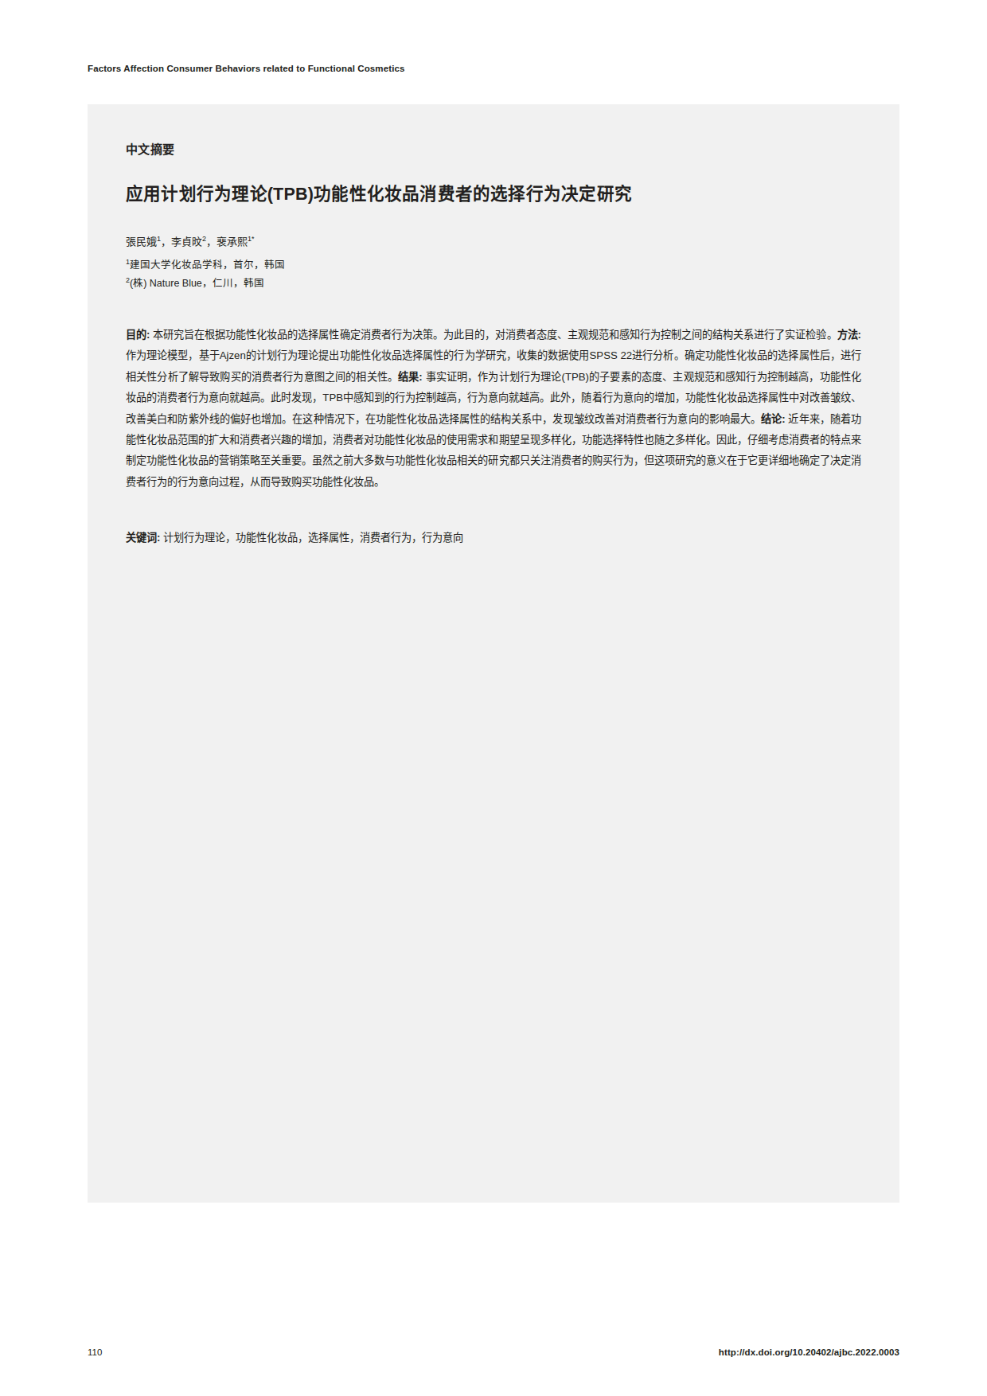Factors Affection Consumer Behaviors related to Functional Cosmetics
中文摘要
应用计划行为理论(TPB)功能性化妆品消费者的选择行为决定研究
張民娥1，李貞旼2，裵承熙1*
1建国大学化妆品学科，首尔，韩国
2(株) Nature Blue，仁川，韩国
目的: 本研究旨在根据功能性化妆品的选择属性确定消费者行为决策。为此目的，对消费者态度、主观规范和感知行为控制之间的结构关系进行了实证检验。方法: 作为理论模型，基于Ajzen的计划行为理论提出功能性化妆品选择属性的行为学研究，收集的数据使用SPSS 22进行分析。确定功能性化妆品的选择属性后，进行相关性分析了解导致购买的消费者行为意图之间的相关性。结果: 事实证明，作为计划行为理论(TPB)的子要素的态度、主观规范和感知行为控制越高，功能性化妆品的消费者行为意向就越高。此时发现，TPB中感知到的行为控制越高，行为意向就越高。此外，随着行为意向的增加，功能性化妆品选择属性中对改善皱纹、改善美白和防紫外线的偏好也增加。在这种情况下，在功能性化妆品选择属性的结构关系中，发现皱纹改善对消费者行为意向的影响最大。结论: 近年来，随着功能性化妆品范围的扩大和消费者兴趣的增加，消费者对功能性化妆品的使用需求和期望呈现多样化，功能选择特性也随之多样化。因此，仔细考虑消费者的特点来制定功能性化妆品的营销策略至关重要。虽然之前大多数与功能性化妆品相关的研究都只关注消费者的购买行为，但这项研究的意义在于它更详细地确定了决定消费者行为的行为意向过程，从而导致购买功能性化妆品。
关键词: 计划行为理论，功能性化妆品，选择属性，消费者行为，行为意向
110
http://dx.doi.org/10.20402/ajbc.2022.0003